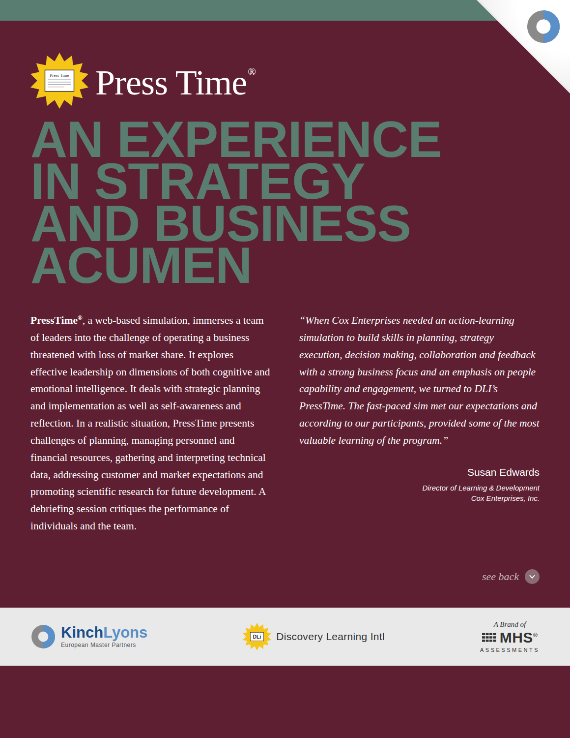Press Time
Press Time®
An Experience in Strategy and Business Acumen
PressTime®, a web-based simulation, immerses a team of leaders into the challenge of operating a business threatened with loss of market share. It explores effective leadership on dimensions of both cognitive and emotional intelligence. It deals with strategic planning and implementation as well as self-awareness and reflection. In a realistic situation, PressTime presents challenges of planning, managing personnel and financial resources, gathering and interpreting technical data, addressing customer and market expectations and promoting scientific research for future development. A debriefing session critiques the performance of individuals and the team.
“When Cox Enterprises needed an action-learning simulation to build skills in planning, strategy execution, decision making, collaboration and feedback with a strong business focus and an emphasis on people capability and engagement, we turned to DLI’s PressTime. The fast-paced sim met our expectations and according to our participants, provided some of the most valuable learning of the program.”
Susan Edwards
Director of Learning & Development
Cox Enterprises, Inc.
see back
KinchLyons
European Master Partners
DLi
Discovery Learning Intl
A Brand of
MHS®
ASSESSMENTS